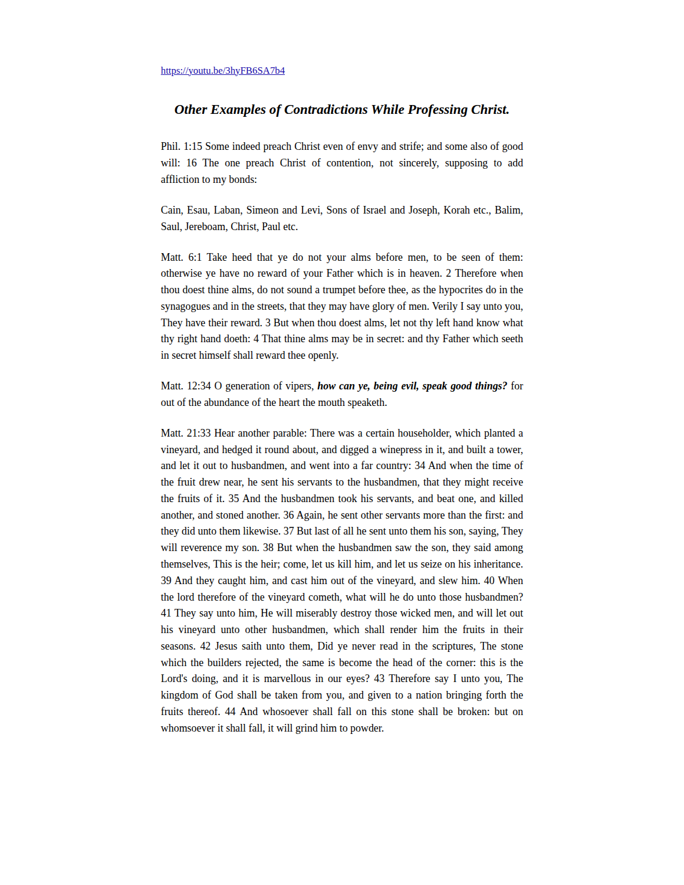https://youtu.be/3hyFB6SA7b4
Other Examples of Contradictions While Professing Christ.
Phil. 1:15 Some indeed preach Christ even of envy and strife; and some also of good will: 16 The one preach Christ of contention, not sincerely, supposing to add affliction to my bonds:
Cain, Esau, Laban, Simeon and Levi, Sons of Israel and Joseph, Korah etc., Balim, Saul, Jereboam, Christ, Paul etc.
Matt. 6:1 Take heed that ye do not your alms before men, to be seen of them: otherwise ye have no reward of your Father which is in heaven. 2 Therefore when thou doest thine alms, do not sound a trumpet before thee, as the hypocrites do in the synagogues and in the streets, that they may have glory of men. Verily I say unto you, They have their reward. 3 But when thou doest alms, let not thy left hand know what thy right hand doeth: 4 That thine alms may be in secret: and thy Father which seeth in secret himself shall reward thee openly.
Matt. 12:34 O generation of vipers, how can ye, being evil, speak good things? for out of the abundance of the heart the mouth speaketh.
Matt. 21:33 Hear another parable: There was a certain householder, which planted a vineyard, and hedged it round about, and digged a winepress in it, and built a tower, and let it out to husbandmen, and went into a far country: 34 And when the time of the fruit drew near, he sent his servants to the husbandmen, that they might receive the fruits of it. 35 And the husbandmen took his servants, and beat one, and killed another, and stoned another. 36 Again, he sent other servants more than the first: and they did unto them likewise. 37 But last of all he sent unto them his son, saying, They will reverence my son. 38 But when the husbandmen saw the son, they said among themselves, This is the heir; come, let us kill him, and let us seize on his inheritance. 39 And they caught him, and cast him out of the vineyard, and slew him. 40 When the lord therefore of the vineyard cometh, what will he do unto those husbandmen? 41 They say unto him, He will miserably destroy those wicked men, and will let out his vineyard unto other husbandmen, which shall render him the fruits in their seasons. 42 Jesus saith unto them, Did ye never read in the scriptures, The stone which the builders rejected, the same is become the head of the corner: this is the Lord's doing, and it is marvellous in our eyes? 43 Therefore say I unto you, The kingdom of God shall be taken from you, and given to a nation bringing forth the fruits thereof. 44 And whosoever shall fall on this stone shall be broken: but on whomsoever it shall fall, it will grind him to powder.